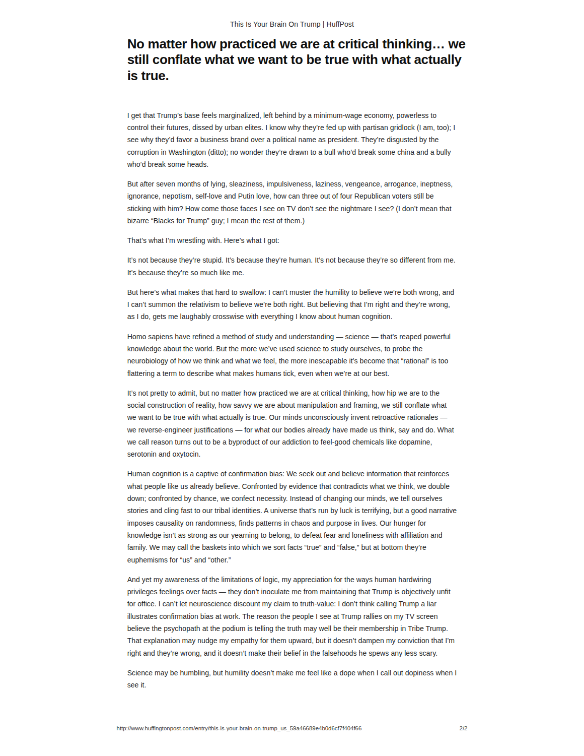This Is Your Brain On Trump | HuffPost
No matter how practiced we are at critical thinking… we still conflate what we want to be true with what actually is true.
I get that Trump’s base feels marginalized, left behind by a minimum-wage economy, powerless to control their futures, dissed by urban elites. I know why they’re fed up with partisan gridlock (I am, too); I see why they’d favor a business brand over a political name as president. They’re disgusted by the corruption in Washington (ditto); no wonder they’re drawn to a bull who’d break some china and a bully who’d break some heads.
But after seven months of lying, sleaziness, impulsiveness, laziness, vengeance, arrogance, ineptness, ignorance, nepotism, self-love and Putin love, how can three out of four Republican voters still be sticking with him? How come those faces I see on TV don’t see the nightmare I see? (I don’t mean that bizarre “Blacks for Trump” guy; I mean the rest of them.)
That’s what I’m wrestling with. Here’s what I got:
It’s not because they’re stupid. It’s because they’re human. It’s not because they’re so different from me. It’s because they’re so much like me.
But here’s what makes that hard to swallow: I can’t muster the humility to believe we’re both wrong, and I can’t summon the relativism to believe we’re both right. But believing that I’m right and they’re wrong, as I do, gets me laughably crosswise with everything I know about human cognition.
Homo sapiens have refined a method of study and understanding — science — that’s reaped powerful knowledge about the world. But the more we’ve used science to study ourselves, to probe the neurobiology of how we think and what we feel, the more inescapable it’s become that “rational” is too flattering a term to describe what makes humans tick, even when we’re at our best.
It’s not pretty to admit, but no matter how practiced we are at critical thinking, how hip we are to the social construction of reality, how savvy we are about manipulation and framing, we still conflate what we want to be true with what actually is true. Our minds unconsciously invent retroactive rationales — we reverse-engineer justifications — for what our bodies already have made us think, say and do. What we call reason turns out to be a byproduct of our addiction to feel-good chemicals like dopamine, serotonin and oxytocin.
Human cognition is a captive of confirmation bias: We seek out and believe information that reinforces what people like us already believe. Confronted by evidence that contradicts what we think, we double down; confronted by chance, we confect necessity. Instead of changing our minds, we tell ourselves stories and cling fast to our tribal identities. A universe that’s run by luck is terrifying, but a good narrative imposes causality on randomness, finds patterns in chaos and purpose in lives. Our hunger for knowledge isn’t as strong as our yearning to belong, to defeat fear and loneliness with affiliation and family. We may call the baskets into which we sort facts “true” and “false,” but at bottom they’re euphemisms for “us” and “other.”
And yet my awareness of the limitations of logic, my appreciation for the ways human hardwiring privileges feelings over facts — they don’t inoculate me from maintaining that Trump is objectively unfit for office. I can’t let neuroscience discount my claim to truth-value: I don’t think calling Trump a liar illustrates confirmation bias at work. The reason the people I see at Trump rallies on my TV screen believe the psychopath at the podium is telling the truth may well be their membership in Tribe Trump. That explanation may nudge my empathy for them upward, but it doesn’t dampen my conviction that I’m right and they’re wrong, and it doesn’t make their belief in the falsehoods he spews any less scary.
Science may be humbling, but humility doesn’t make me feel like a dope when I call out dopiness when I see it.
http://www.huffingtonpost.com/entry/this-is-your-brain-on-trump_us_59a46689e4b0d6cf7f404f66
2/2